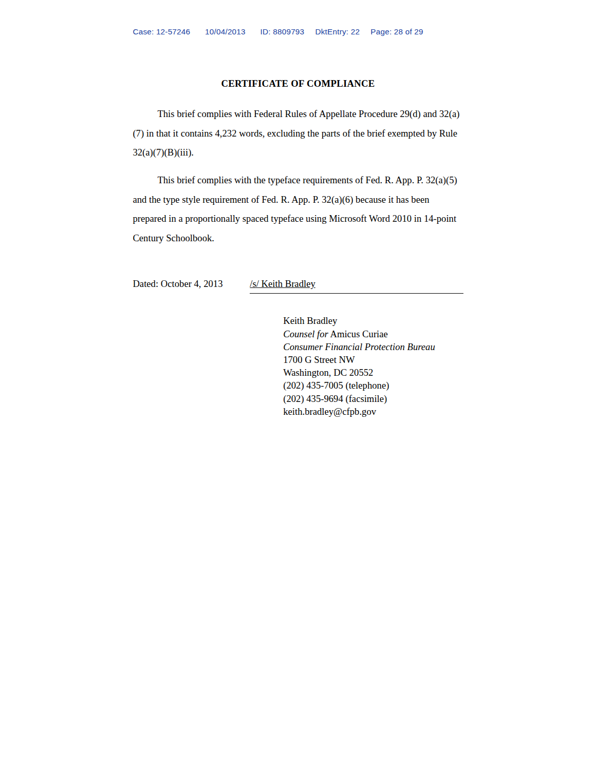Case: 12-57246 10/04/2013 ID: 8809793 DktEntry: 22 Page: 28 of 29
CERTIFICATE OF COMPLIANCE
This brief complies with Federal Rules of Appellate Procedure 29(d) and 32(a)(7) in that it contains 4,232 words, excluding the parts of the brief exempted by Rule 32(a)(7)(B)(iii).
This brief complies with the typeface requirements of Fed. R. App. P. 32(a)(5) and the type style requirement of Fed. R. App. P. 32(a)(6) because it has been prepared in a proportionally spaced typeface using Microsoft Word 2010 in 14-point Century Schoolbook.
Dated: October 4, 2013 /s/ Keith Bradley
Keith Bradley
Counsel for Amicus Curiae
Consumer Financial Protection Bureau
1700 G Street NW
Washington, DC 20552
(202) 435-7005 (telephone)
(202) 435-9694 (facsimile)
keith.bradley@cfpb.gov